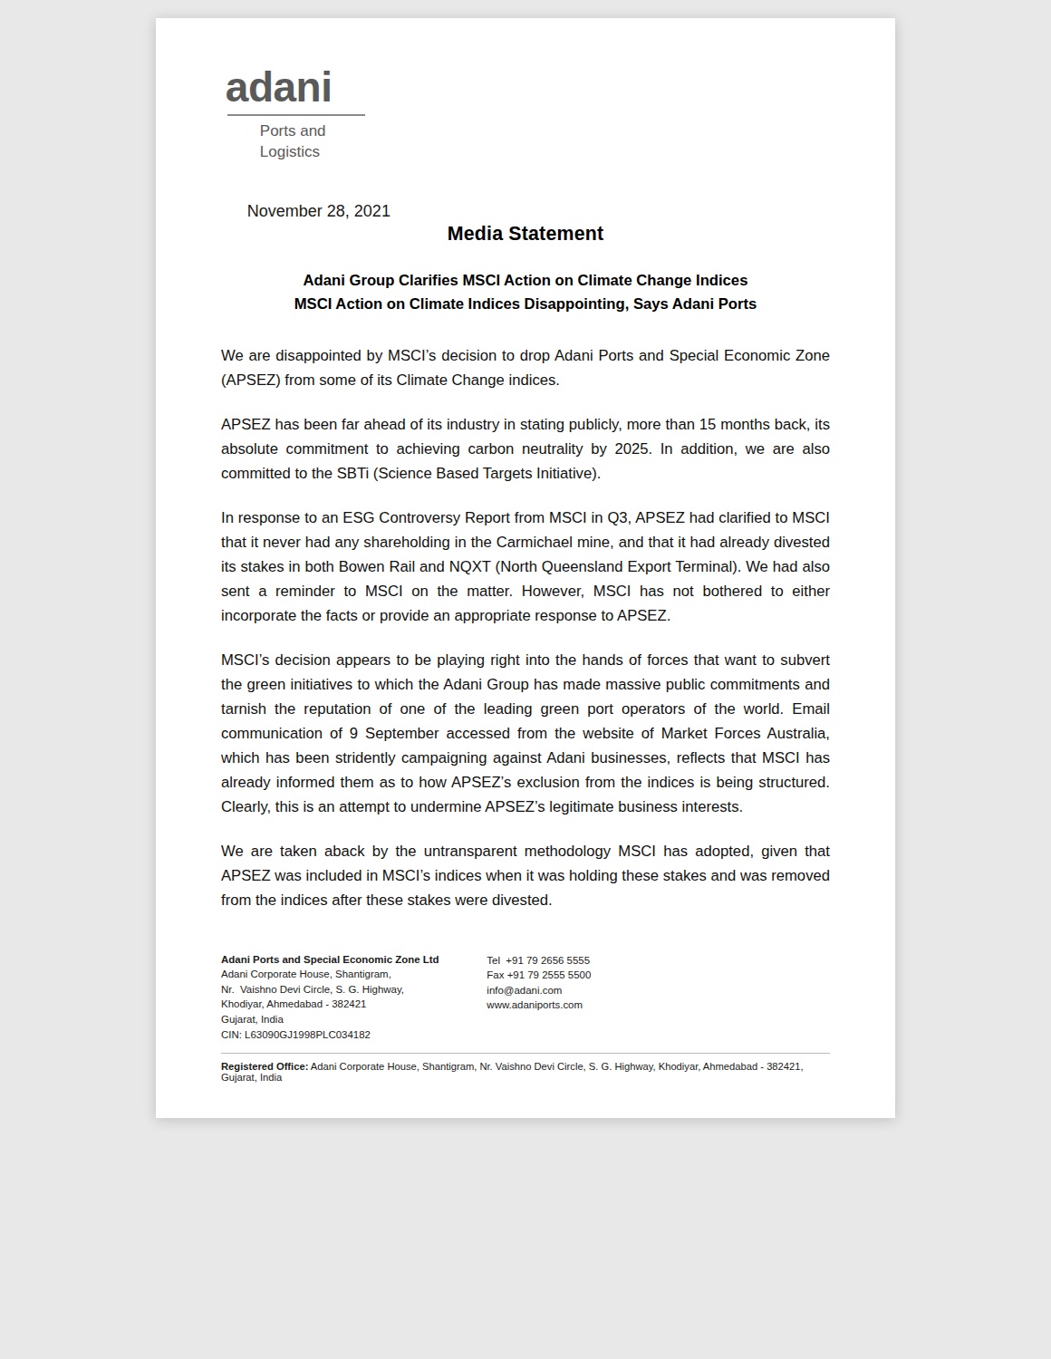adani
Ports and
Logistics
November 28, 2021
Media Statement
Adani Group Clarifies MSCI Action on Climate Change Indices
MSCI Action on Climate Indices Disappointing, Says Adani Ports
We are disappointed by MSCI’s decision to drop Adani Ports and Special Economic Zone (APSEZ) from some of its Climate Change indices.
APSEZ has been far ahead of its industry in stating publicly, more than 15 months back, its absolute commitment to achieving carbon neutrality by 2025. In addition, we are also committed to the SBTi (Science Based Targets Initiative).
In response to an ESG Controversy Report from MSCI in Q3, APSEZ had clarified to MSCI that it never had any shareholding in the Carmichael mine, and that it had already divested its stakes in both Bowen Rail and NQXT (North Queensland Export Terminal). We had also sent a reminder to MSCI on the matter. However, MSCI has not bothered to either incorporate the facts or provide an appropriate response to APSEZ.
MSCI’s decision appears to be playing right into the hands of forces that want to subvert the green initiatives to which the Adani Group has made massive public commitments and tarnish the reputation of one of the leading green port operators of the world. Email communication of 9 September accessed from the website of Market Forces Australia, which has been stridently campaigning against Adani businesses, reflects that MSCI has already informed them as to how APSEZ’s exclusion from the indices is being structured. Clearly, this is an attempt to undermine APSEZ’s legitimate business interests.
We are taken aback by the untransparent methodology MSCI has adopted, given that APSEZ was included in MSCI’s indices when it was holding these stakes and was removed from the indices after these stakes were divested.
Adani Ports and Special Economic Zone Ltd
Adani Corporate House, Shantigram,
Nr. Vaishno Devi Circle, S. G. Highway,
Khodiyar, Ahmedabad - 382421
Gujarat, India
CIN: L63090GJ1998PLC034182
Tel +91 79 2656 5555
Fax +91 79 2555 5500
info@adani.com
www.adaniports.com
Registered Office: Adani Corporate House, Shantigram, Nr. Vaishno Devi Circle, S. G. Highway, Khodiyar, Ahmedabad - 382421, Gujarat, India